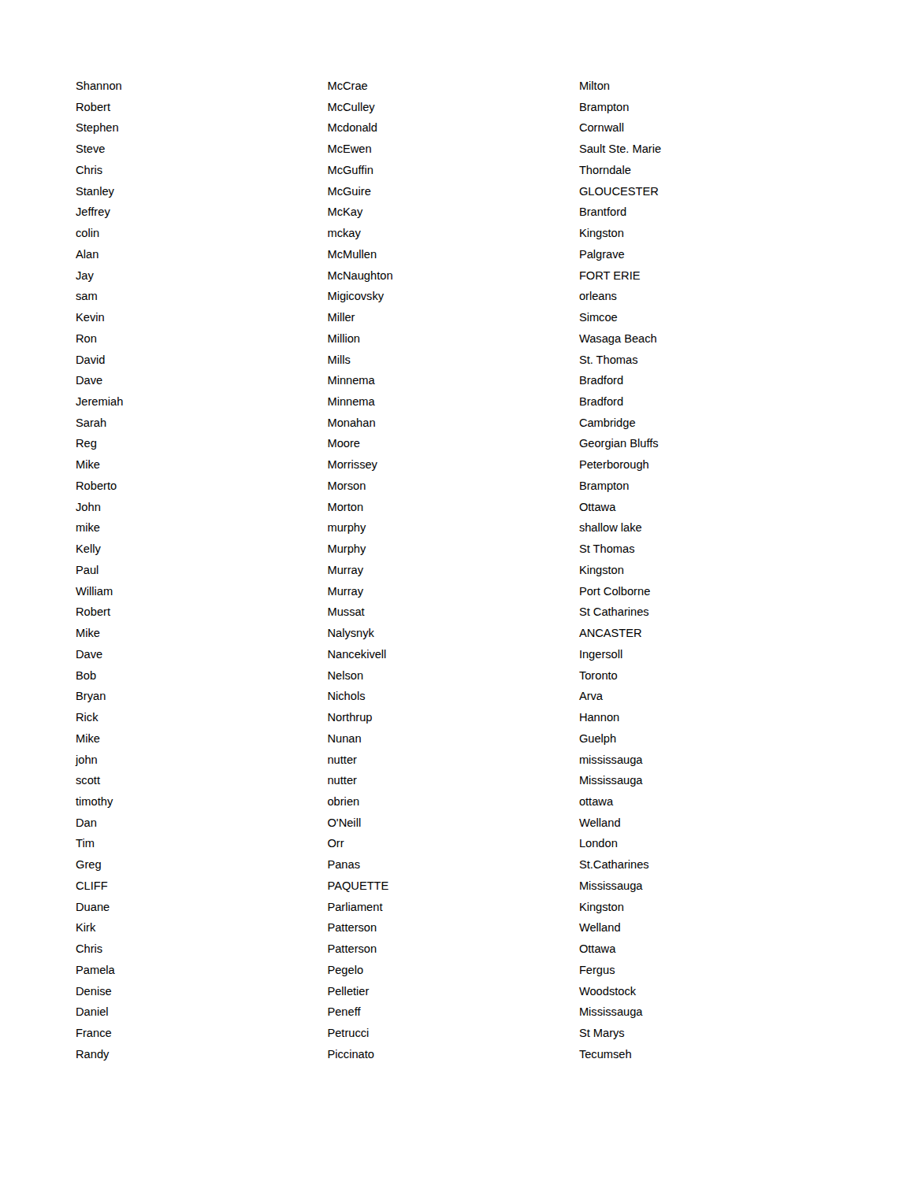| Shannon | McCrae | Milton |
| Robert | McCulley | Brampton |
| Stephen | Mcdonald | Cornwall |
| Steve | McEwen | Sault Ste. Marie |
| Chris | McGuffin | Thorndale |
| Stanley | McGuire | GLOUCESTER |
| Jeffrey | McKay | Brantford |
| colin | mckay | Kingston |
| Alan | McMullen | Palgrave |
| Jay | McNaughton | FORT ERIE |
| sam | Migicovsky | orleans |
| Kevin | Miller | Simcoe |
| Ron | Million | Wasaga Beach |
| David | Mills | St. Thomas |
| Dave | Minnema | Bradford |
| Jeremiah | Minnema | Bradford |
| Sarah | Monahan | Cambridge |
| Reg | Moore | Georgian Bluffs |
| Mike | Morrissey | Peterborough |
| Roberto | Morson | Brampton |
| John | Morton | Ottawa |
| mike | murphy | shallow lake |
| Kelly | Murphy | St Thomas |
| Paul | Murray | Kingston |
| William | Murray | Port Colborne |
| Robert | Mussat | St Catharines |
| Mike | Nalysnyk | ANCASTER |
| Dave | Nancekivell | Ingersoll |
| Bob | Nelson | Toronto |
| Bryan | Nichols | Arva |
| Rick | Northrup | Hannon |
| Mike | Nunan | Guelph |
| john | nutter | mississauga |
| scott | nutter | Mississauga |
| timothy | obrien | ottawa |
| Dan | O'Neill | Welland |
| Tim | Orr | London |
| Greg | Panas | St.Catharines |
| CLIFF | PAQUETTE | Mississauga |
| Duane | Parliament | Kingston |
| Kirk | Patterson | Welland |
| Chris | Patterson | Ottawa |
| Pamela | Pegelo | Fergus |
| Denise | Pelletier | Woodstock |
| Daniel | Peneff | Mississauga |
| France | Petrucci | St Marys |
| Randy | Piccinato | Tecumseh |